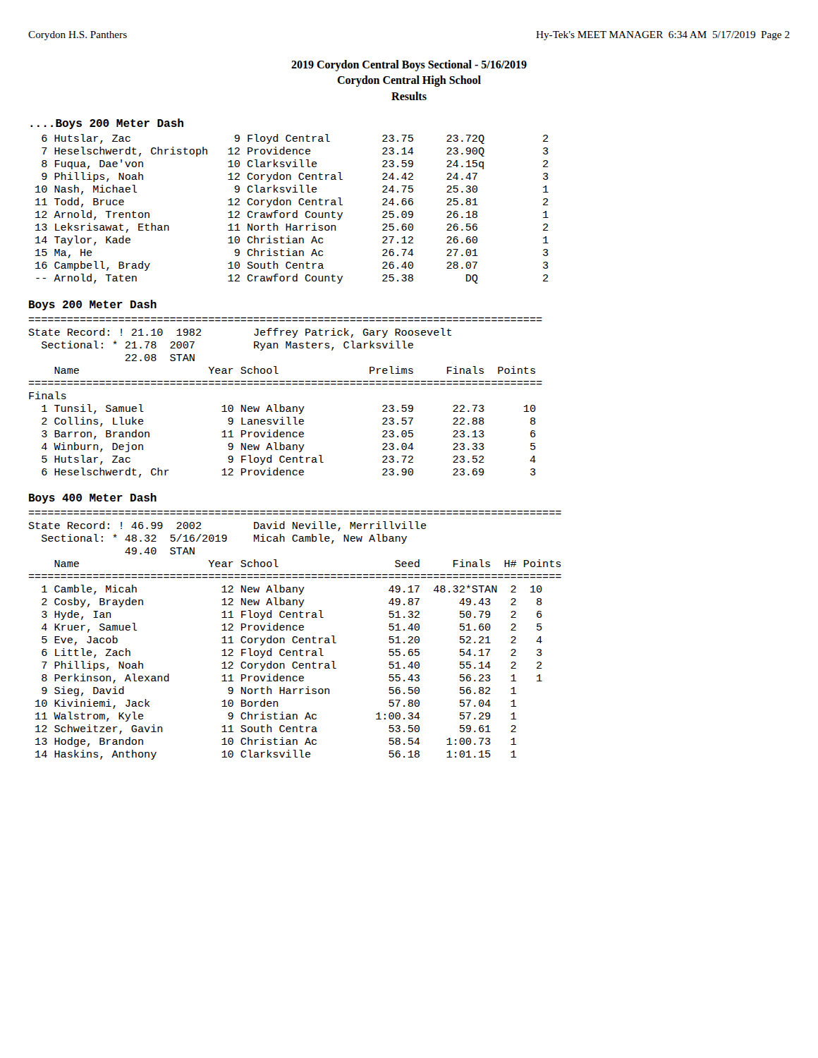Corydon H.S. Panthers Hy-Tek's MEET MANAGER 6:34 AM 5/17/2019 Page 2
2019 Corydon Central Boys Sectional - 5/16/2019
Corydon Central High School
Results
....Boys 200 Meter Dash
  6 Hutslar, Zac                9 Floyd Central        23.75     23.72Q         2
  7 Heselschwerdt, Christoph   12 Providence           23.14     23.90Q         3
  8 Fuqua, Dae'von             10 Clarksville          23.59     24.15q         2
  9 Phillips, Noah             12 Corydon Central      24.42     24.47          3
 10 Nash, Michael               9 Clarksville          24.75     25.30          1
 11 Todd, Bruce                12 Corydon Central      24.66     25.81          2
 12 Arnold, Trenton            12 Crawford County      25.09     26.18          1
 13 Leksrisawat, Ethan         11 North Harrison       25.60     26.56          2
 14 Taylor, Kade               10 Christian Ac         27.12     26.60          1
 15 Ma, He                      9 Christian Ac         26.74     27.01          3
 16 Campbell, Brady            10 South Centra         26.40     28.07          3
 -- Arnold, Taten              12 Crawford County      25.38        DQ          2
Boys 200 Meter Dash
================================================================================
State Record: ! 21.10  1982        Jeffrey Patrick, Gary Roosevelt
  Sectional: * 21.78  2007         Ryan Masters, Clarksville
               22.08  STAN
    Name                    Year School              Prelims     Finals  Points
================================================================================
Finals
  1 Tunsil, Samuel            10 New Albany            23.59      22.73      10
  2 Collins, Lluke             9 Lanesville            23.57      22.88       8
  3 Barron, Brandon           11 Providence            23.05      23.13       6
  4 Winburn, Dejon             9 New Albany            23.04      23.33       5
  5 Hutslar, Zac               9 Floyd Central         23.72      23.52       4
  6 Heselschwerdt, Chr        12 Providence            23.90      23.69       3
Boys 400 Meter Dash
===================================================================================
State Record: ! 46.99  2002        David Neville, Merrillville
  Sectional: * 48.32  5/16/2019    Micah Camble, New Albany
               49.40  STAN
    Name                    Year School                  Seed     Finals  H# Points
===================================================================================
  1 Camble, Micah             12 New Albany             49.17  48.32*STAN  2  10
  2 Cosby, Brayden            12 New Albany             49.87      49.43   2   8
  3 Hyde, Ian                 11 Floyd Central          51.32      50.79   2   6
  4 Kruer, Samuel             12 Providence             51.40      51.60   2   5
  5 Eve, Jacob                11 Corydon Central        51.20      52.21   2   4
  6 Little, Zach              12 Floyd Central          55.65      54.17   2   3
  7 Phillips, Noah            12 Corydon Central        51.40      55.14   2   2
  8 Perkinson, Alexand        11 Providence             55.43      56.23   1   1
  9 Sieg, David                9 North Harrison         56.50      56.82   1
 10 Kiviniemi, Jack           10 Borden                 57.80      57.04   1
 11 Walstrom, Kyle             9 Christian Ac         1:00.34      57.29   1
 12 Schweitzer, Gavin         11 South Centra           53.50      59.61   2
 13 Hodge, Brandon            10 Christian Ac           58.54    1:00.73   1
 14 Haskins, Anthony          10 Clarksville            56.18    1:01.15   1